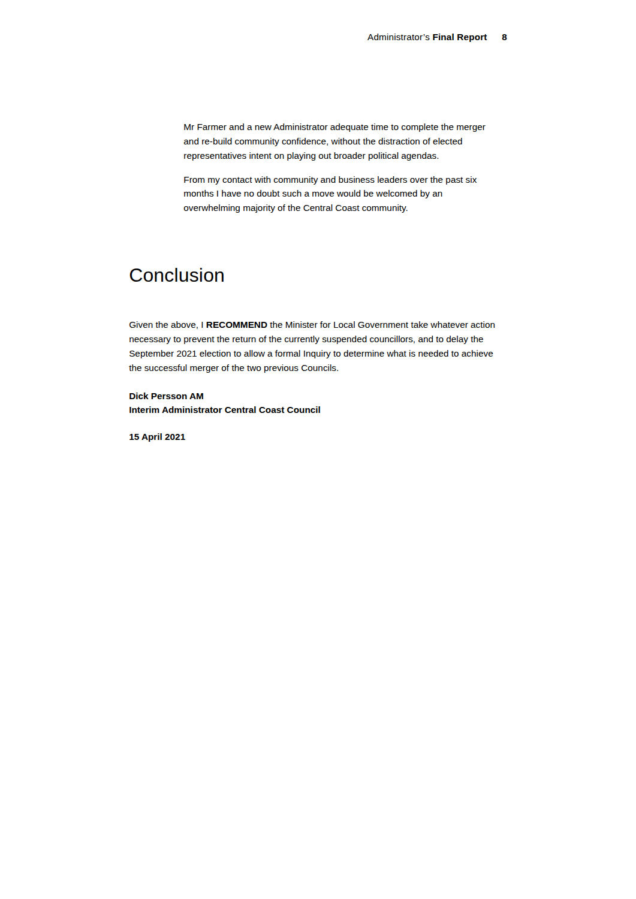Administrator’s Final Report 8
Mr Farmer and a new Administrator adequate time to complete the merger and re-build community confidence, without the distraction of elected representatives intent on playing out broader political agendas.
From my contact with community and business leaders over the past six months I have no doubt such a move would be welcomed by an overwhelming majority of the Central Coast community.
Conclusion
Given the above, I RECOMMEND the Minister for Local Government take whatever action necessary to prevent the return of the currently suspended councillors, and to delay the September 2021 election to allow a formal Inquiry to determine what is needed to achieve the successful merger of the two previous Councils.
Dick Persson AM
Interim Administrator Central Coast Council
15 April 2021